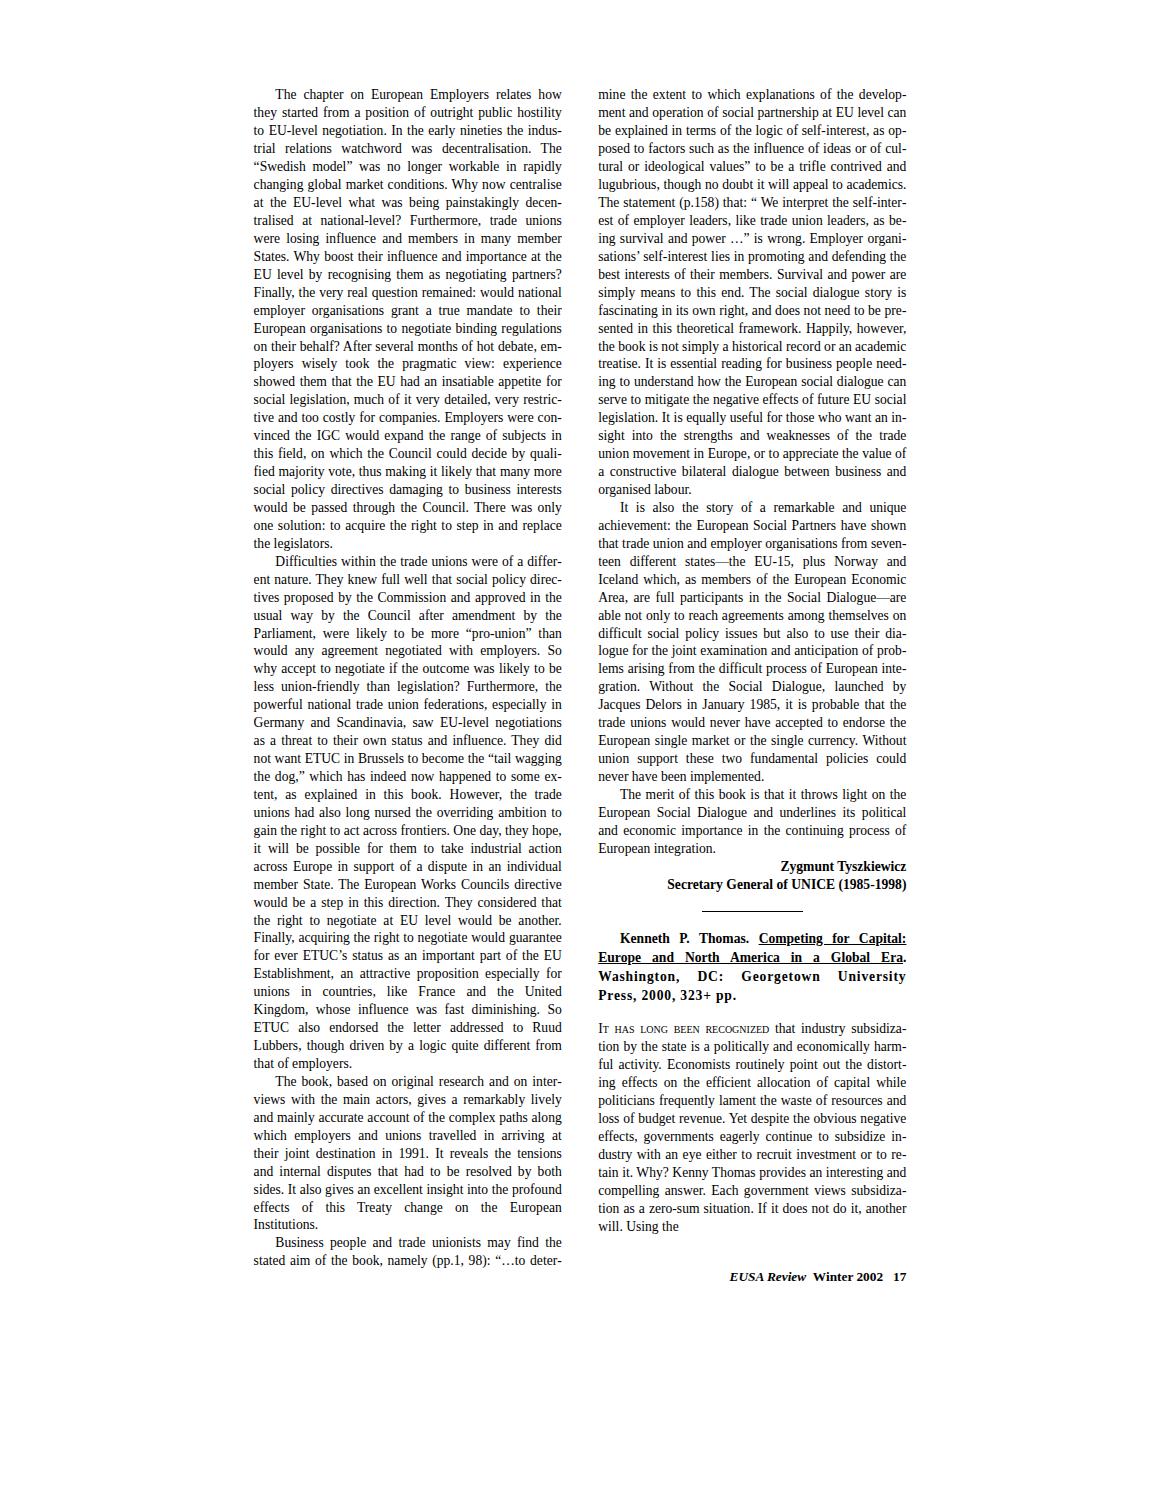The chapter on European Employers relates how they started from a position of outright public hostility to EU-level negotiation. In the early nineties the industrial relations watchword was decentralisation. The “Swedish model” was no longer workable in rapidly changing global market conditions. Why now centralise at the EU-level what was being painstakingly decentralised at national-level? Furthermore, trade unions were losing influence and members in many member States. Why boost their influence and importance at the EU level by recognising them as negotiating partners? Finally, the very real question remained: would national employer organisations grant a true mandate to their European organisations to negotiate binding regulations on their behalf? After several months of hot debate, employers wisely took the pragmatic view: experience showed them that the EU had an insatiable appetite for social legislation, much of it very detailed, very restrictive and too costly for companies. Employers were convinced the IGC would expand the range of subjects in this field, on which the Council could decide by qualified majority vote, thus making it likely that many more social policy directives damaging to business interests would be passed through the Council. There was only one solution: to acquire the right to step in and replace the legislators.
Difficulties within the trade unions were of a different nature. They knew full well that social policy directives proposed by the Commission and approved in the usual way by the Council after amendment by the Parliament, were likely to be more “pro-union” than would any agreement negotiated with employers. So why accept to negotiate if the outcome was likely to be less union-friendly than legislation? Furthermore, the powerful national trade union federations, especially in Germany and Scandinavia, saw EU-level negotiations as a threat to their own status and influence. They did not want ETUC in Brussels to become the “tail wagging the dog,” which has indeed now happened to some extent, as explained in this book. However, the trade unions had also long nursed the overriding ambition to gain the right to act across frontiers. One day, they hope, it will be possible for them to take industrial action across Europe in support of a dispute in an individual member State. The European Works Councils directive would be a step in this direction. They considered that the right to negotiate at EU level would be another. Finally, acquiring the right to negotiate would guarantee for ever ETUC’s status as an important part of the EU Establishment, an attractive proposition especially for unions in countries, like France and the United Kingdom, whose influence was fast diminishing. So ETUC also endorsed the letter addressed to Ruud Lubbers, though driven by a logic quite different from that of employers.
The book, based on original research and on interviews with the main actors, gives a remarkably lively and mainly accurate account of the complex paths along which employers and unions travelled in arriving at their joint destination in 1991. It reveals the tensions and internal disputes that had to be resolved by both sides. It also gives an excellent insight into the profound effects of this Treaty change on the European Institutions.
Business people and trade unionists may find the stated aim of the book, namely (pp.1, 98): “…to determine the extent to which explanations of the development and operation of social partnership at EU level can be explained in terms of the logic of self-interest, as opposed to factors such as the influence of ideas or of cultural or ideological values” to be a trifle contrived and lugubrious, though no doubt it will appeal to academics. The statement (p.158) that: “ We interpret the self-interest of employer leaders, like trade union leaders, as being survival and power …” is wrong. Employer organisations’ self-interest lies in promoting and defending the best interests of their members. Survival and power are simply means to this end. The social dialogue story is fascinating in its own right, and does not need to be presented in this theoretical framework. Happily, however, the book is not simply a historical record or an academic treatise. It is essential reading for business people needing to understand how the European social dialogue can serve to mitigate the negative effects of future EU social legislation. It is equally useful for those who want an insight into the strengths and weaknesses of the trade union movement in Europe, or to appreciate the value of a constructive bilateral dialogue between business and organised labour.
It is also the story of a remarkable and unique achievement: the European Social Partners have shown that trade union and employer organisations from seventeen different states—the EU-15, plus Norway and Iceland which, as members of the European Economic Area, are full participants in the Social Dialogue—are able not only to reach agreements among themselves on difficult social policy issues but also to use their dialogue for the joint examination and anticipation of problems arising from the difficult process of European integration. Without the Social Dialogue, launched by Jacques Delors in January 1985, it is probable that the trade unions would never have accepted to endorse the European single market or the single currency. Without union support these two fundamental policies could never have been implemented.
The merit of this book is that it throws light on the European Social Dialogue and underlines its political and economic importance in the continuing process of European integration.
Zygmunt Tyszkiewicz
Secretary General of UNICE (1985-1998)
Kenneth P. Thomas. Competing for Capital: Europe and North America in a Global Era. Washington, DC: Georgetown University Press, 2000, 323+ pp.
It has long been recognized that industry subsidization by the state is a politically and economically harmful activity. Economists routinely point out the distorting effects on the efficient allocation of capital while politicians frequently lament the waste of resources and loss of budget revenue. Yet despite the obvious negative effects, governments eagerly continue to subsidize industry with an eye either to recruit investment or to retain it. Why? Kenny Thomas provides an interesting and compelling answer. Each government views subsidization as a zero-sum situation. If it does not do it, another will. Using the
EUSA Review Winter 2002 17